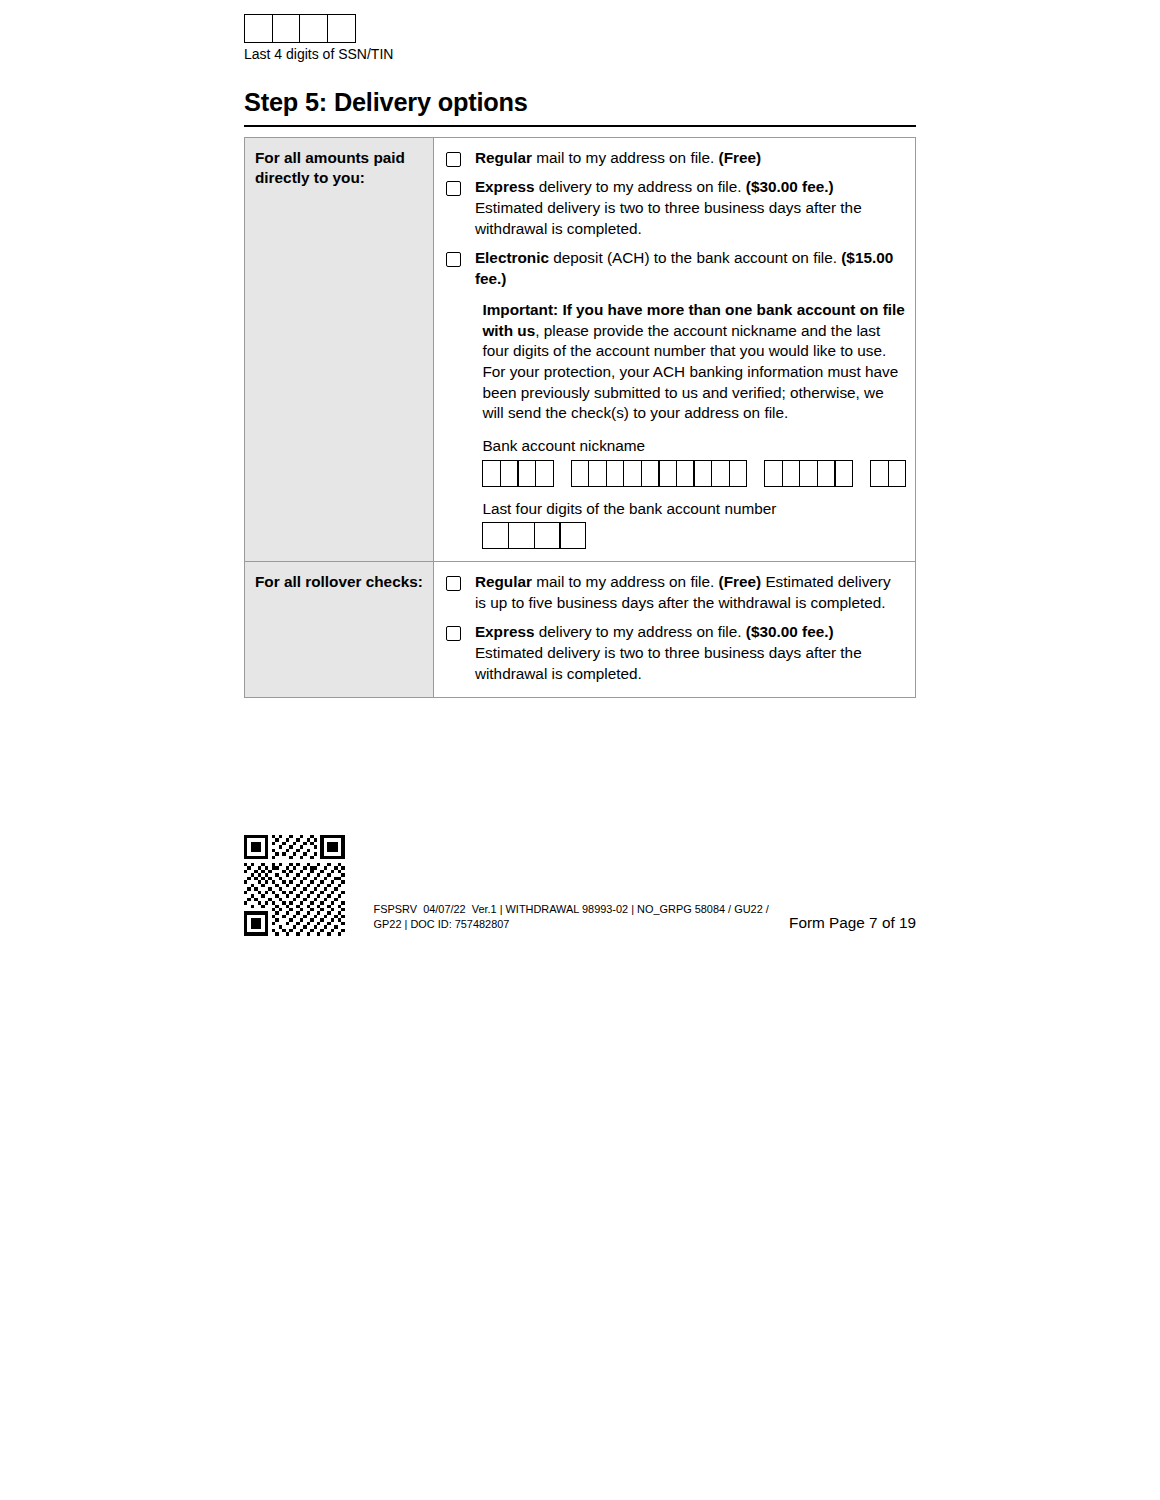Last 4 digits of SSN/TIN
Step 5: Delivery options
| For all amounts paid directly to you: | Regular mail to my address on file. (Free) Express delivery to my address on file. ($30.00 fee.) Estimated delivery is two to three business days after the withdrawal is completed. Electronic deposit (ACH) to the bank account on file. ($15.00 fee.) Important: If you have more than one bank account on file with us , please provide the account nickname and the last four digits of the account number that you would like to use. For your protection, your ACH banking information must have been previously submitted to us and verified; otherwise, we will send the check(s) to your address on file. Bank account nickname Last four digits of the bank account number |
| For all rollover checks: | Regular mail to my address on file. (Free) Estimated delivery is up to five business days after the withdrawal is completed. Express delivery to my address on file. ($30.00 fee.) Estimated delivery is two to three business days after the withdrawal is completed. |
FSPSRV 04/07/22 Ver.1 | WITHDRAWAL 98993-02 | NO_GRPG 58084 / GU22 / GP22 | DOC ID: 757482807
Form Page 7 of 19